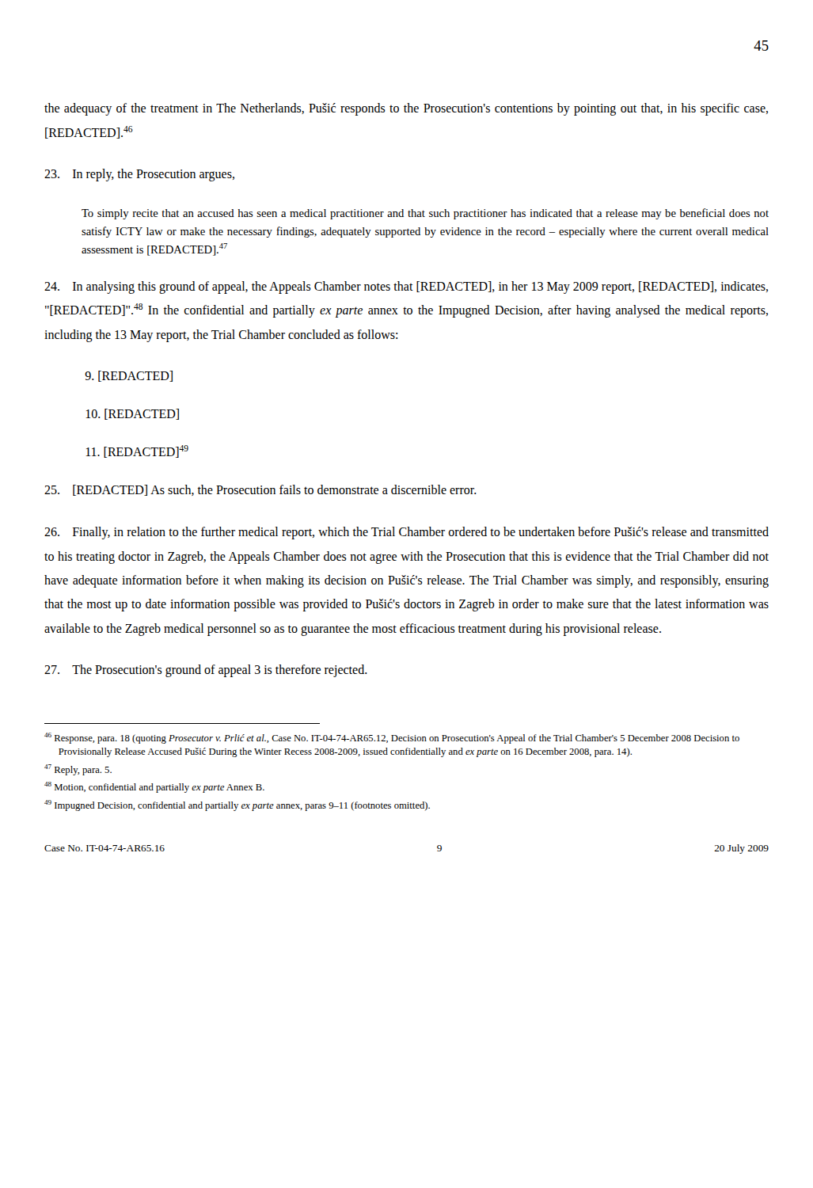45
the adequacy of the treatment in The Netherlands, Pušić responds to the Prosecution's contentions by pointing out that, in his specific case, [REDACTED].46
23. In reply, the Prosecution argues,
To simply recite that an accused has seen a medical practitioner and that such practitioner has indicated that a release may be beneficial does not satisfy ICTY law or make the necessary findings, adequately supported by evidence in the record – especially where the current overall medical assessment is [REDACTED].47
24. In analysing this ground of appeal, the Appeals Chamber notes that [REDACTED], in her 13 May 2009 report, [REDACTED], indicates, "[REDACTED]".48 In the confidential and partially ex parte annex to the Impugned Decision, after having analysed the medical reports, including the 13 May report, the Trial Chamber concluded as follows:
9. [REDACTED]
10. [REDACTED]
11. [REDACTED]49
25.[REDACTED] As such, the Prosecution fails to demonstrate a discernible error.
26. Finally, in relation to the further medical report, which the Trial Chamber ordered to be undertaken before Pušić's release and transmitted to his treating doctor in Zagreb, the Appeals Chamber does not agree with the Prosecution that this is evidence that the Trial Chamber did not have adequate information before it when making its decision on Pušić's release. The Trial Chamber was simply, and responsibly, ensuring that the most up to date information possible was provided to Pušić's doctors in Zagreb in order to make sure that the latest information was available to the Zagreb medical personnel so as to guarantee the most efficacious treatment during his provisional release.
27. The Prosecution's ground of appeal 3 is therefore rejected.
46 Response, para. 18 (quoting Prosecutor v. Prlić et al., Case No. IT-04-74-AR65.12, Decision on Prosecution's Appeal of the Trial Chamber's 5 December 2008 Decision to Provisionally Release Accused Pušić During the Winter Recess 2008-2009, issued confidentially and ex parte on 16 December 2008, para. 14).
47 Reply, para. 5.
48 Motion, confidential and partially ex parte Annex B.
49 Impugned Decision, confidential and partially ex parte annex, paras 9–11 (footnotes omitted).
Case No. IT-04-74-AR65.16 9 20 July 2009